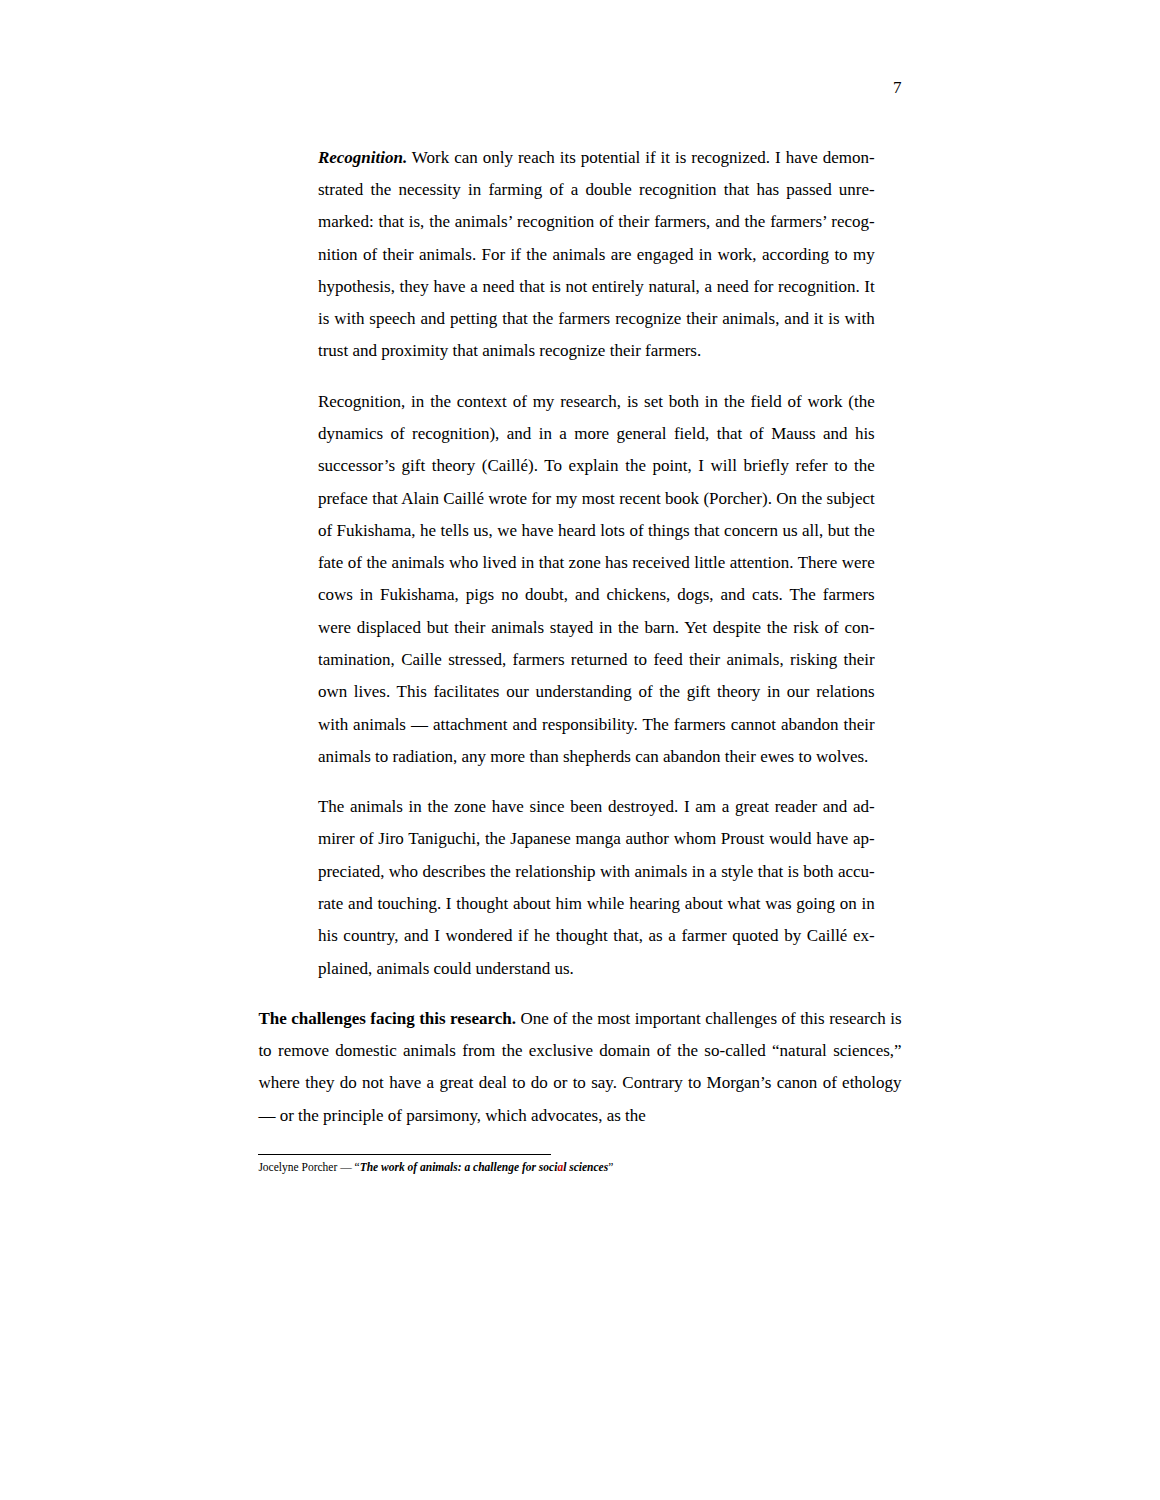7
Recognition. Work can only reach its potential if it is recognized. I have demonstrated the necessity in farming of a double recognition that has passed unremarked: that is, the animals’ recognition of their farmers, and the farmers’ recognition of their animals. For if the animals are engaged in work, according to my hypothesis, they have a need that is not entirely natural, a need for recognition. It is with speech and petting that the farmers recognize their animals, and it is with trust and proximity that animals recognize their farmers.
Recognition, in the context of my research, is set both in the field of work (the dynamics of recognition), and in a more general field, that of Mauss and his successor’s gift theory (Caillé). To explain the point, I will briefly refer to the preface that Alain Caillé wrote for my most recent book (Porcher). On the subject of Fukishama, he tells us, we have heard lots of things that concern us all, but the fate of the animals who lived in that zone has received little attention. There were cows in Fukishama, pigs no doubt, and chickens, dogs, and cats. The farmers were displaced but their animals stayed in the barn. Yet despite the risk of contamination, Caille stressed, farmers returned to feed their animals, risking their own lives. This facilitates our understanding of the gift theory in our relations with animals — attachment and responsibility. The farmers cannot abandon their animals to radiation, any more than shepherds can abandon their ewes to wolves.
The animals in the zone have since been destroyed. I am a great reader and admirer of Jiro Taniguchi, the Japanese manga author whom Proust would have appreciated, who describes the relationship with animals in a style that is both accurate and touching. I thought about him while hearing about what was going on in his country, and I wondered if he thought that, as a farmer quoted by Caillé explained, animals could understand us.
The challenges facing this research. One of the most important challenges of this research is to remove domestic animals from the exclusive domain of the so-called “natural sciences,” where they do not have a great deal to do or to say. Contrary to Morgan’s canon of ethology — or the principle of parsimony, which advocates, as the
Jocelyne Porcher — “The work of animals: a challenge for social sciences”